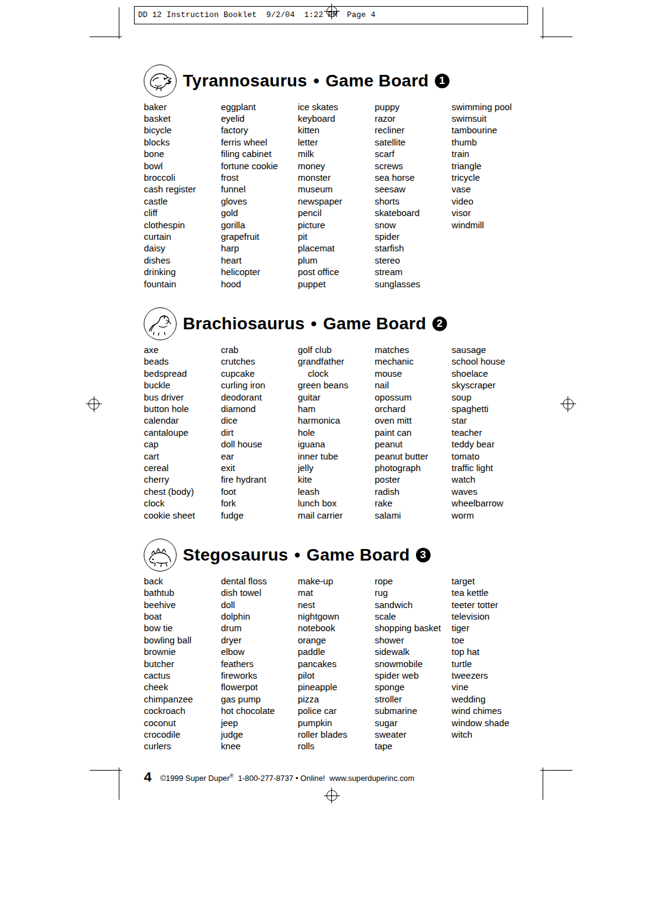DD 12 Instruction Booklet 9/2/04 1:22 PM Page 4
Tyrannosaurus • Game Board 1
baker
basket
bicycle
blocks
bone
bowl
broccoli
cash register
castle
cliff
clothespin
curtain
daisy
dishes
drinking fountain
eggplant
eyelid
factory
ferris wheel
filing cabinet
fortune cookie
frost
funnel
gloves
gold
gorilla
grapefruit
harp
heart
helicopter
hood
ice skates
keyboard
kitten
letter
milk
money
monster
museum
newspaper
pencil
picture
pit
placemat
plum
post office
puppet
puppy
razor
recliner
satellite
scarf
screws
sea horse
seesaw
shorts
skateboard
snow
spider
starfish
stereo
stream
sunglasses
swimming pool
swimsuit
tambourine
thumb
train
triangle
tricycle
vase
video
visor
windmill
Brachiosaurus • Game Board 2
axe
beads
bedspread
buckle
bus driver
button hole
calendar
cantaloupe
cap
cart
cereal
cherry
chest (body)
clock
cookie sheet
crab
crutches
cupcake
curling iron
deodorant
diamond
dice
dirt
doll house
ear
exit
fire hydrant
foot
fork
fudge
golf club
grandfather
clock
green beans
guitar
ham
harmonica
hole
iguana
inner tube
jelly
kite
leash
lunch box
mail carrier
matches
mechanic
mouse
nail
opossum
orchard
oven mitt
paint can
peanut
peanut butter
photograph
poster
radish
rake
salami
sausage
school house
shoelace
skyscraper
soup
spaghetti
star
teacher
teddy bear
tomato
traffic light
watch
waves
wheelbarrow
worm
Stegosaurus • Game Board 3
back
bathtub
beehive
boat
bow tie
bowling ball
brownie
butcher
cactus
cheek
chimpanzee
cockroach
coconut
crocodile
curlers
dental floss
dish towel
doll
dolphin
drum
dryer
elbow
feathers
fireworks
flowerpot
gas pump
hot chocolate
jeep
judge
knee
make-up
mat
nest
nightgown
notebook
orange
paddle
pancakes
pilot
pineapple
pizza
police car
pumpkin
roller blades
rolls
rope
rug
sandwich
scale
shopping basket
shower
sidewalk
snowmobile
spider web
sponge
stroller
submarine
sugar
sweater
tape
target
tea kettle
teeter totter
television
tiger
toe
top hat
turtle
tweezers
vine
wedding
wind chimes
window shade
witch
4
©1999 Super Duper® 1-800-277-8737 • Online! www.superduperinc.com